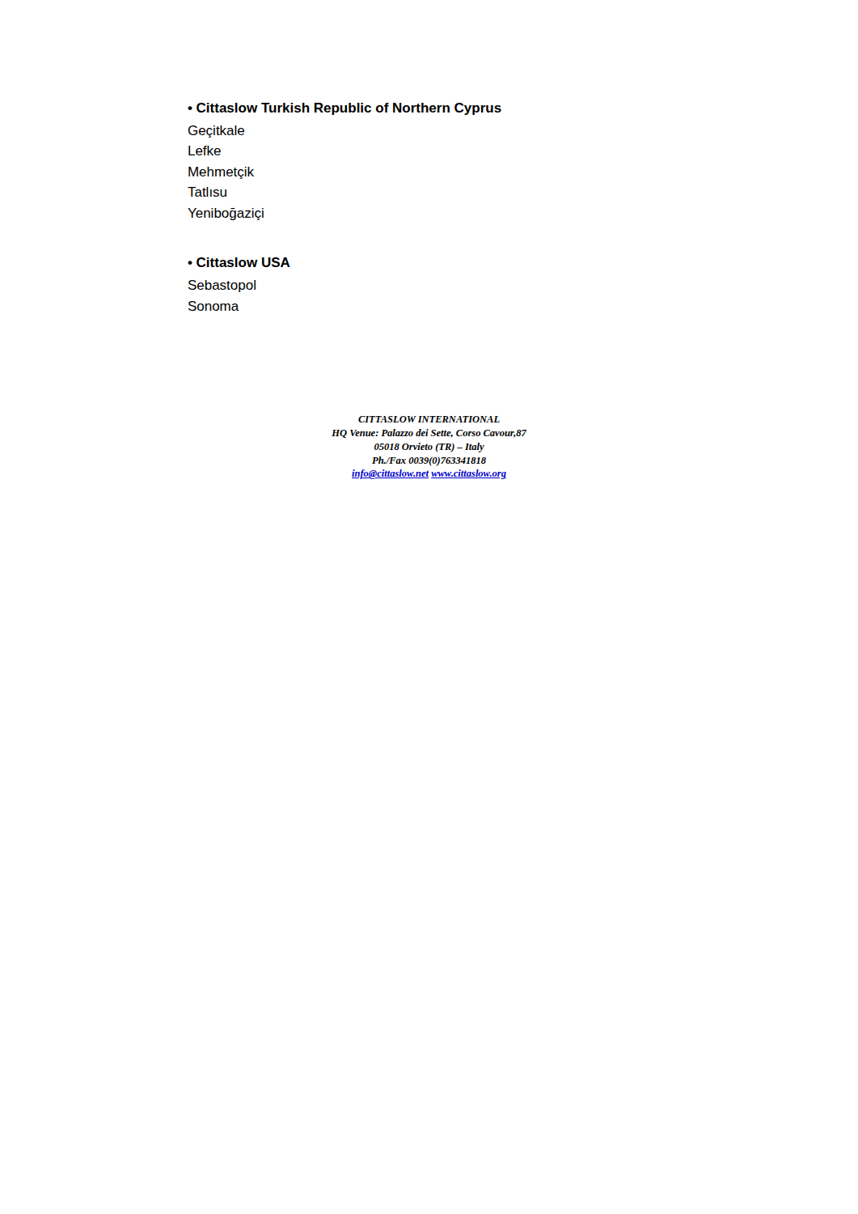• Cittaslow Turkish Republic of Northern Cyprus
Geçitkale
Lefke
Mehmetçik
Tatlısu
Yeniboğaziçi
• Cittaslow USA
Sebastopol
Sonoma
CITTASLOW INTERNATIONAL
HQ Venue: Palazzo dei Sette, Corso Cavour,87
05018 Orvieto (TR) – Italy
Ph./Fax 0039(0)763341818
info@cittaslow.net www.cittaslow.org